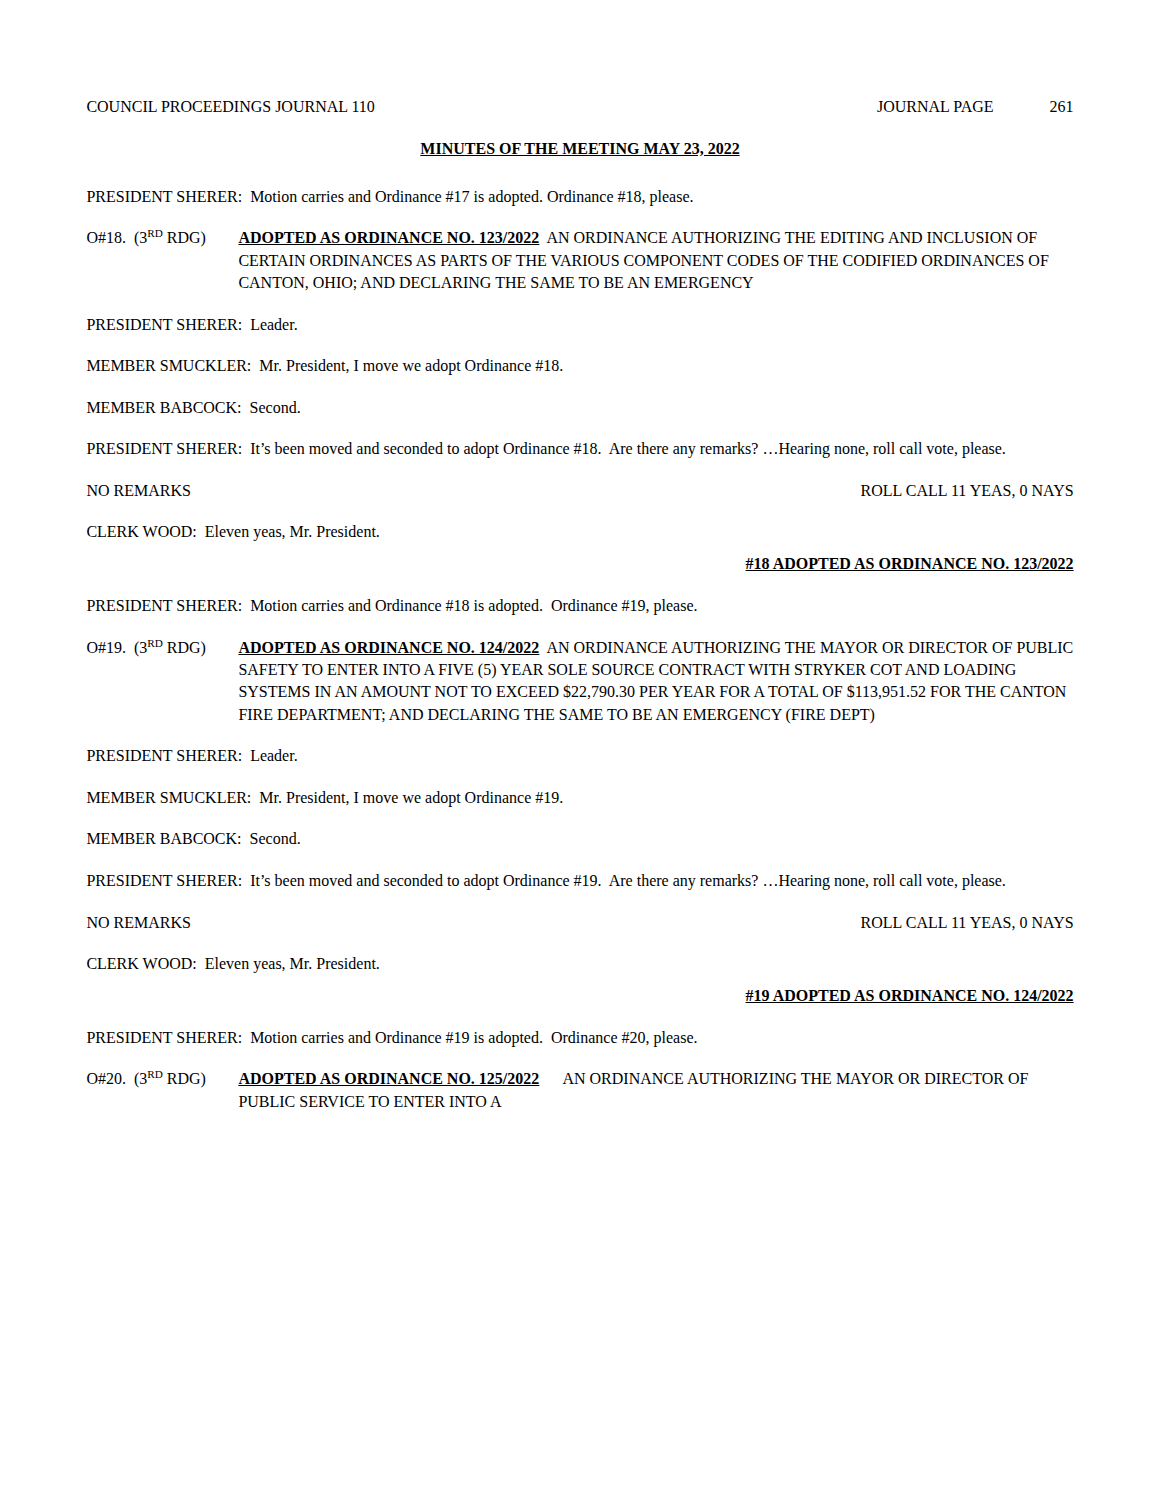Council Proceedings Journal 110 Journal Page 261
Minutes of the Meeting May 23, 2022
President Sherer: Motion carries and Ordinance #17 is adopted. Ordinance #18, please.
O#18. (3rd RDG)
Adopted as Ordinance No. 123/2022 An ordinance authorizing the editing and inclusion of certain ordinances as parts of the various component codes of the Codified Ordinances of Canton, Ohio; and declaring the same to be an emergency
President Sherer: Leader.
Member Smuckler: Mr. President, I move we adopt Ordinance #18.
Member Babcock: Second.
President Sherer: It’s been moved and seconded to adopt Ordinance #18. Are there any remarks? …Hearing none, roll call vote, please.
No Remarks Roll Call 11 Yeas, 0 Nays
Clerk Wood: Eleven yeas, Mr. President.
#18 Adopted as Ordinance No. 123/2022
President Sherer: Motion carries and Ordinance #18 is adopted. Ordinance #19, please.
O#19. (3RD RDG)
Adopted as Ordinance No. 124/2022 An ordinance authorizing the Mayor or Director of Public Safety to enter into a five (5) year sole source contract with Stryker Cot and Loading Systems in an amount not to exceed $22,790.30 per year for a total of $113,951.52 for the Canton Fire Department; and declaring the same to be an emergency (Fire Dept)
President Sherer: Leader.
Member Smuckler: Mr. President, I move we adopt Ordinance #19.
Member Babcock: Second.
President Sherer: It’s been moved and seconded to adopt Ordinance #19. Are there any remarks? …Hearing none, roll call vote, please.
No Remarks Roll Call 11 Yeas, 0 Nays
Clerk Wood: Eleven yeas, Mr. President.
#19 Adopted as Ordinance No. 124/2022
President Sherer: Motion carries and Ordinance #19 is adopted. Ordinance #20, please.
O#20. (3RD RDG)
Adopted as Ordinance No. 125/2022 An ordinance authorizing the Mayor or Director of Public Service to enter into a